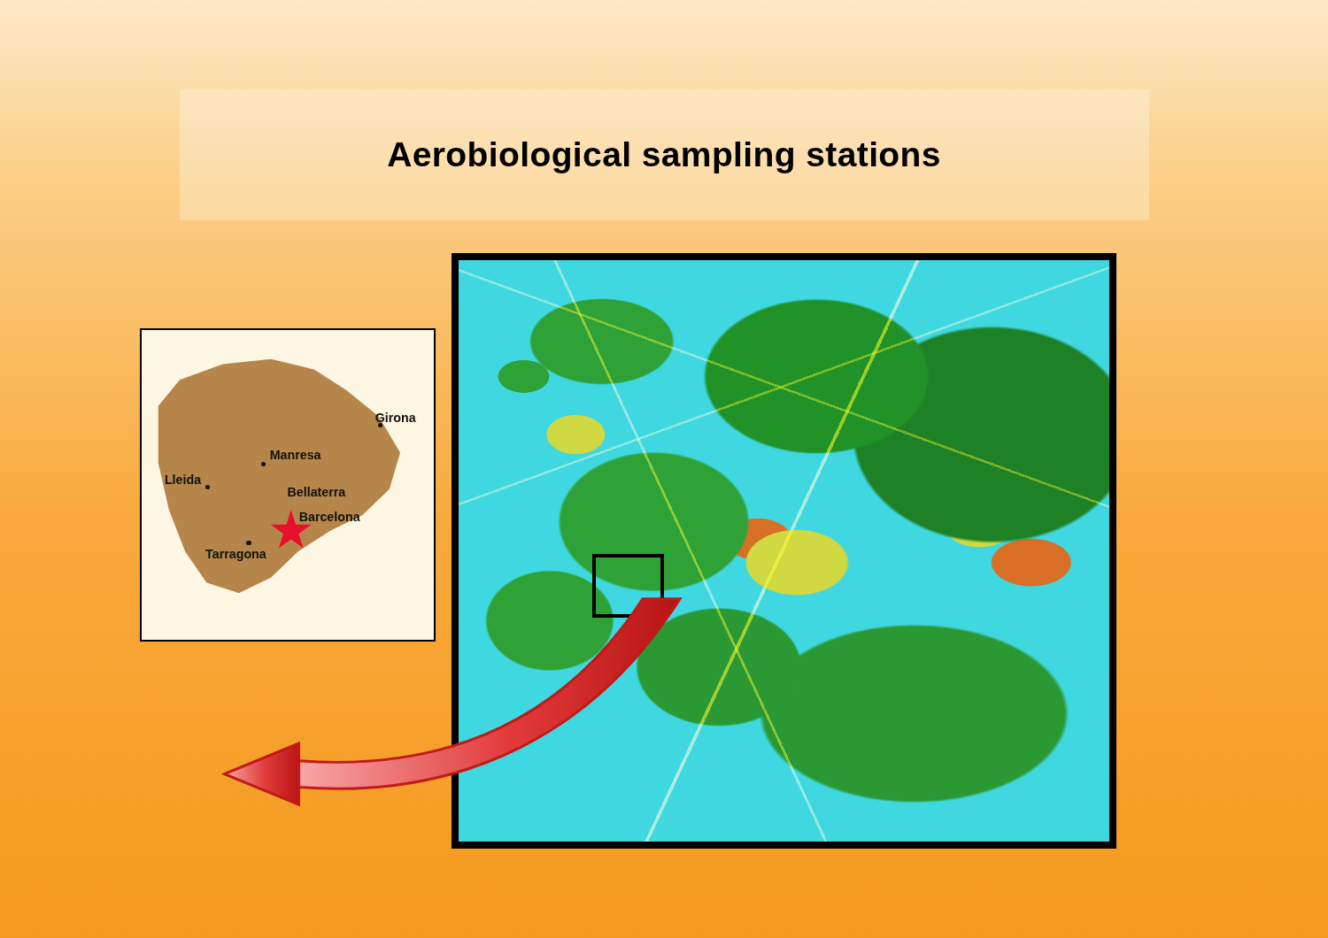Aerobiological sampling stations
Girona Manresa Lleida Bellaterra Barcelona Tarragona